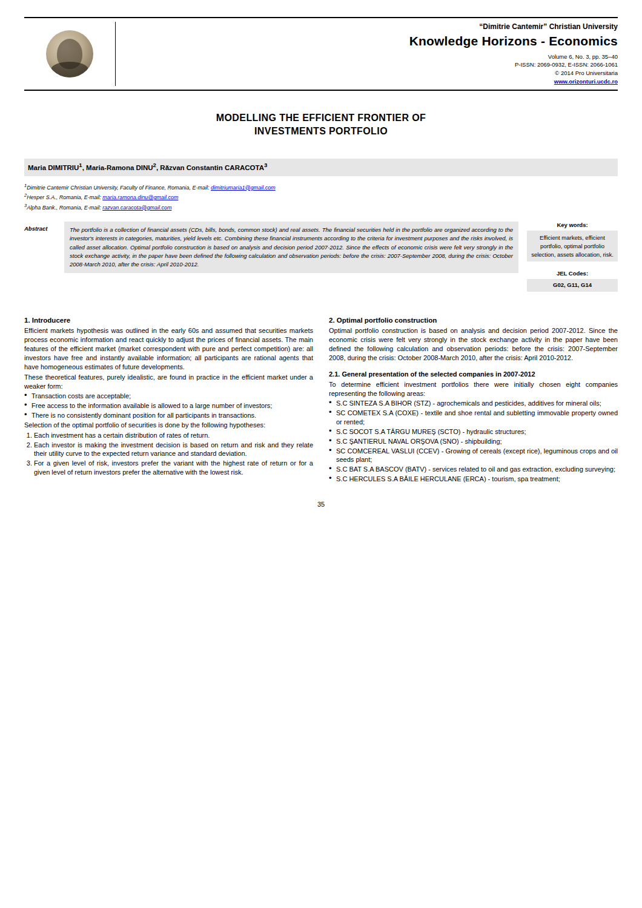“Dimitrie Cantemir” Christian University
Knowledge Horizons - Economics
Volume 6, No. 3, pp. 35–40
P-ISSN: 2069-0932, E-ISSN: 2066-1061
© 2014 Pro Universitaria
www.orizonturi.ucdc.ro
Modelling the Efficient Frontier of
Investments Portfolio
Maria DIMITRIU1, Maria-Ramona DINU2, Răzvan Constantin CARACOTA3
1Dimitrie Cantemir Christian University, Faculty of Finance, Romania, E-mail: dimitriumaria1@gmail.com
2Hesper S.A., Romania, E-mail: maria.ramona.dinu@gmail.com
3Alpha Bank., Romania, E-mail: razvan.caracota@gmail.com
Abstract
The portfolio is a collection of financial assets (CDs, bills, bonds, common stock) and real assets. The financial securities held in the portfolio are organized according to the investor's interests in categories, maturities, yield levels etc. Combining these financial instruments according to the criteria for investment purposes and the risks involved, is called asset allocation. Optimal portfolio construction is based on analysis and decision period 2007-2012. Since the effects of economic crisis were felt very strongly in the stock exchange activity, in the paper have been defined the following calculation and observation periods: before the crisis: 2007-September 2008, during the crisis: October 2008-March 2010, after the crisis: April 2010-2012.
Key words:
Efficient markets, efficient portfolio, optimal portfolio selection, assets allocation, risk.
JEL Codes:
G02, G11, G14
1. Introducere
Efficient markets hypothesis was outlined in the early 60s and assumed that securities markets process economic information and react quickly to adjust the prices of financial assets. The main features of the efficient market (market correspondent with pure and perfect competition) are: all investors have free and instantly available information; all participants are rational agents that have homogeneous estimates of future developments.
These theoretical features, purely idealistic, are found in practice in the efficient market under a weaker form:
Transaction costs are acceptable;
Free access to the information available is allowed to a large number of investors;
There is no consistently dominant position for all participants in transactions.
Selection of the optimal portfolio of securities is done by the following hypotheses:
Each investment has a certain distribution of rates of return.
Each investor is making the investment decision is based on return and risk and they relate their utility curve to the expected return variance and standard deviation.
For a given level of risk, investors prefer the variant with the highest rate of return or for a given level of return investors prefer the alternative with the lowest risk.
2. Optimal portfolio construction
Optimal portfolio construction is based on analysis and decision period 2007-2012. Since the economic crisis were felt very strongly in the stock exchange activity in the paper have been defined the following calculation and observation periods: before the crisis: 2007-September 2008, during the crisis: October 2008-March 2010, after the crisis: April 2010-2012.
2.1. General presentation of the selected companies in 2007-2012
To determine efficient investment portfolios there were initially chosen eight companies representing the following areas:
S.C SINTEZA S.A BIHOR (STZ) - agrochemicals and pesticides, additives for mineral oils;
SC COMETEX S.A (COXE) - textile and shoe rental and subletting immovable property owned or rented;
S.C SOCOT S.A TÂRGU MUREŞ (SCTO) - hydraulic structures;
S.C ŞANTIERUL NAVAL ORŞOVA (SNO) - shipbuilding;
SC COMCEREAL VASLUI (CCEV) - Growing of cereals (except rice), leguminous crops and oil seeds plant;
S.C BAT S.A BASCOV (BATV) - services related to oil and gas extraction, excluding surveying;
S.C HERCULES S.A BĂILE HERCULANE (ERCA) - tourism, spa treatment;
35